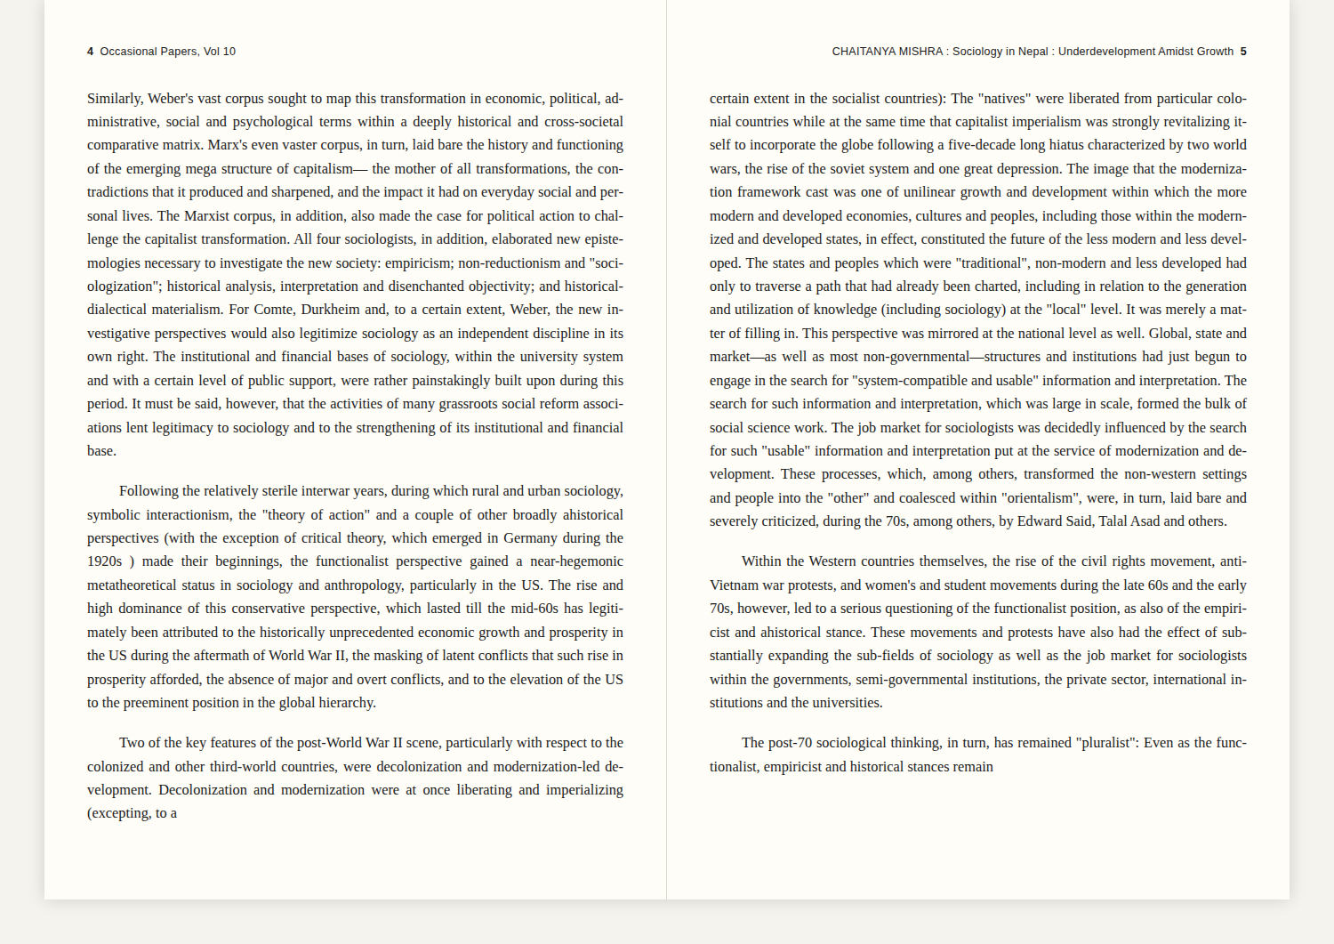4 Occasional Papers, Vol 10
Similarly, Weber's vast corpus sought to map this transformation in economic, political, administrative, social and psychological terms within a deeply historical and cross-societal comparative matrix. Marx's even vaster corpus, in turn, laid bare the history and functioning of the emerging mega structure of capitalism— the mother of all transformations, the contradictions that it produced and sharpened, and the impact it had on everyday social and personal lives. The Marxist corpus, in addition, also made the case for political action to challenge the capitalist transformation. All four sociologists, in addition, elaborated new epistemologies necessary to investigate the new society: empiricism; non-reductionism and "sociologization"; historical analysis, interpretation and disenchanted objectivity; and historical-dialectical materialism. For Comte, Durkheim and, to a certain extent, Weber, the new investigative perspectives would also legitimize sociology as an independent discipline in its own right. The institutional and financial bases of sociology, within the university system and with a certain level of public support, were rather painstakingly built upon during this period. It must be said, however, that the activities of many grassroots social reform associations lent legitimacy to sociology and to the strengthening of its institutional and financial base.
Following the relatively sterile interwar years, during which rural and urban sociology, symbolic interactionism, the "theory of action" and a couple of other broadly ahistorical perspectives (with the exception of critical theory, which emerged in Germany during the 1920s ) made their beginnings, the functionalist perspective gained a near-hegemonic metatheoretical status in sociology and anthropology, particularly in the US. The rise and high dominance of this conservative perspective, which lasted till the mid-60s has legitimately been attributed to the historically unprecedented economic growth and prosperity in the US during the aftermath of World War II, the masking of latent conflicts that such rise in prosperity afforded, the absence of major and overt conflicts, and to the elevation of the US to the preeminent position in the global hierarchy.
Two of the key features of the post-World War II scene, particularly with respect to the colonized and other third-world countries, were decolonization and modernization-led development. Decolonization and modernization were at once liberating and imperializing (excepting, to a
CHAITANYA MISHRA : Sociology in Nepal : Underdevelopment Amidst Growth 5
certain extent in the socialist countries): The "natives" were liberated from particular colonial countries while at the same time that capitalist imperialism was strongly revitalizing itself to incorporate the globe following a five-decade long hiatus characterized by two world wars, the rise of the soviet system and one great depression. The image that the modernization framework cast was one of unilinear growth and development within which the more modern and developed economies, cultures and peoples, including those within the modernized and developed states, in effect, constituted the future of the less modern and less developed. The states and peoples which were "traditional", non-modern and less developed had only to traverse a path that had already been charted, including in relation to the generation and utilization of knowledge (including sociology) at the "local" level. It was merely a matter of filling in. This perspective was mirrored at the national level as well. Global, state and market—as well as most non-governmental—structures and institutions had just begun to engage in the search for "system-compatible and usable" information and interpretation. The search for such information and interpretation, which was large in scale, formed the bulk of social science work. The job market for sociologists was decidedly influenced by the search for such "usable" information and interpretation put at the service of modernization and development. These processes, which, among others, transformed the non-western settings and people into the "other" and coalesced within "orientalism", were, in turn, laid bare and severely criticized, during the 70s, among others, by Edward Said, Talal Asad and others.
Within the Western countries themselves, the rise of the civil rights movement, anti-Vietnam war protests, and women's and student movements during the late 60s and the early 70s, however, led to a serious questioning of the functionalist position, as also of the empiricist and ahistorical stance. These movements and protests have also had the effect of substantially expanding the sub-fields of sociology as well as the job market for sociologists within the governments, semi-governmental institutions, the private sector, international institutions and the universities.
The post-70 sociological thinking, in turn, has remained "pluralist": Even as the functionalist, empiricist and historical stances remain